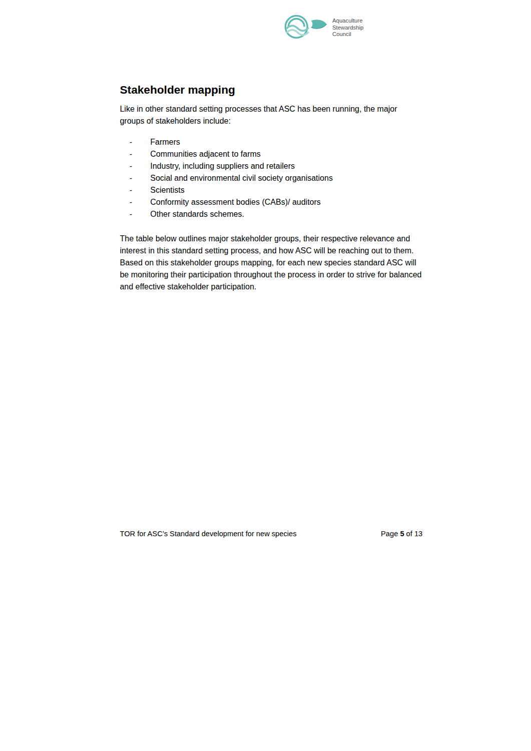Aquaculture Stewardship Council
Stakeholder mapping
Like in other standard setting processes that ASC has been running, the major groups of stakeholders include:
Farmers
Communities adjacent to farms
Industry, including suppliers and retailers
Social and environmental civil society organisations
Scientists
Conformity assessment bodies (CABs)/ auditors
Other standards schemes.
The table below outlines major stakeholder groups, their respective relevance and interest in this standard setting process, and how ASC will be reaching out to them. Based on this stakeholder groups mapping, for each new species standard ASC will be monitoring their participation throughout the process in order to strive for balanced and effective stakeholder participation.
TOR for ASC’s Standard development for new species Page 5 of 13